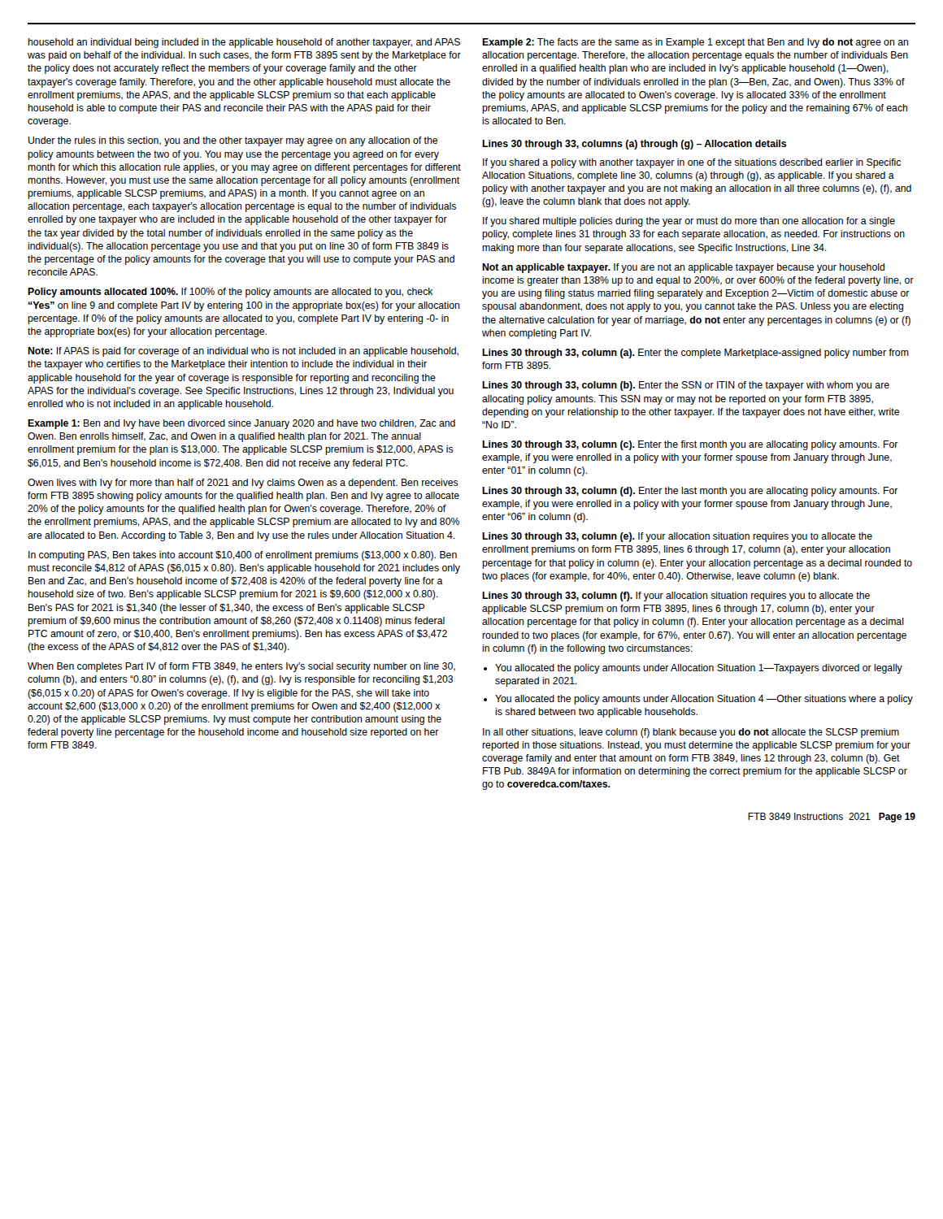household an individual being included in the applicable household of another taxpayer, and APAS was paid on behalf of the individual. In such cases, the form FTB 3895 sent by the Marketplace for the policy does not accurately reflect the members of your coverage family and the other taxpayer's coverage family. Therefore, you and the other applicable household must allocate the enrollment premiums, the APAS, and the applicable SLCSP premium so that each applicable household is able to compute their PAS and reconcile their PAS with the APAS paid for their coverage.
Under the rules in this section, you and the other taxpayer may agree on any allocation of the policy amounts between the two of you. You may use the percentage you agreed on for every month for which this allocation rule applies, or you may agree on different percentages for different months. However, you must use the same allocation percentage for all policy amounts (enrollment premiums, applicable SLCSP premiums, and APAS) in a month. If you cannot agree on an allocation percentage, each taxpayer's allocation percentage is equal to the number of individuals enrolled by one taxpayer who are included in the applicable household of the other taxpayer for the tax year divided by the total number of individuals enrolled in the same policy as the individual(s). The allocation percentage you use and that you put on line 30 of form FTB 3849 is the percentage of the policy amounts for the coverage that you will use to compute your PAS and reconcile APAS.
Policy amounts allocated 100%. If 100% of the policy amounts are allocated to you, check “Yes” on line 9 and complete Part IV by entering 100 in the appropriate box(es) for your allocation percentage. If 0% of the policy amounts are allocated to you, complete Part IV by entering -0- in the appropriate box(es) for your allocation percentage.
Note: If APAS is paid for coverage of an individual who is not included in an applicable household, the taxpayer who certifies to the Marketplace their intention to include the individual in their applicable household for the year of coverage is responsible for reporting and reconciling the APAS for the individual's coverage. See Specific Instructions, Lines 12 through 23, Individual you enrolled who is not included in an applicable household.
Example 1: Ben and Ivy have been divorced since January 2020 and have two children, Zac and Owen. Ben enrolls himself, Zac, and Owen in a qualified health plan for 2021. The annual enrollment premium for the plan is $13,000. The applicable SLCSP premium is $12,000, APAS is $6,015, and Ben's household income is $72,408. Ben did not receive any federal PTC.
Owen lives with Ivy for more than half of 2021 and Ivy claims Owen as a dependent. Ben receives form FTB 3895 showing policy amounts for the qualified health plan. Ben and Ivy agree to allocate 20% of the policy amounts for the qualified health plan for Owen's coverage. Therefore, 20% of the enrollment premiums, APAS, and the applicable SLCSP premium are allocated to Ivy and 80% are allocated to Ben. According to Table 3, Ben and Ivy use the rules under Allocation Situation 4.
In computing PAS, Ben takes into account $10,400 of enrollment premiums ($13,000 x 0.80). Ben must reconcile $4,812 of APAS ($6,015 x 0.80). Ben's applicable household for 2021 includes only Ben and Zac, and Ben's household income of $72,408 is 420% of the federal poverty line for a household size of two. Ben's applicable SLCSP premium for 2021 is $9,600 ($12,000 x 0.80). Ben's PAS for 2021 is $1,340 (the lesser of $1,340, the excess of Ben's applicable SLCSP premium of $9,600 minus the contribution amount of $8,260 ($72,408 x 0.11408) minus federal PTC amount of zero, or $10,400, Ben's enrollment premiums). Ben has excess APAS of $3,472 (the excess of the APAS of $4,812 over the PAS of $1,340).
When Ben completes Part IV of form FTB 3849, he enters Ivy's social security number on line 30, column (b), and enters “0.80” in columns (e), (f), and (g). Ivy is responsible for reconciling $1,203 ($6,015 x 0.20) of APAS for Owen's coverage. If Ivy is eligible for the PAS, she will take into account $2,600 ($13,000 x 0.20) of the enrollment premiums for Owen and $2,400 ($12,000 x 0.20) of the applicable SLCSP premiums. Ivy must compute her contribution amount using the federal poverty line percentage for the household income and household size reported on her form FTB 3849.
Example 2: The facts are the same as in Example 1 except that Ben and Ivy do not agree on an allocation percentage. Therefore, the allocation percentage equals the number of individuals Ben enrolled in a qualified health plan who are included in Ivy's applicable household (1—Owen), divided by the number of individuals enrolled in the plan (3—Ben, Zac, and Owen). Thus 33% of the policy amounts are allocated to Owen's coverage. Ivy is allocated 33% of the enrollment premiums, APAS, and applicable SLCSP premiums for the policy and the remaining 67% of each is allocated to Ben.
Lines 30 through 33, columns (a) through (g) – Allocation details
If you shared a policy with another taxpayer in one of the situations described earlier in Specific Allocation Situations, complete line 30, columns (a) through (g), as applicable. If you shared a policy with another taxpayer and you are not making an allocation in all three columns (e), (f), and (g), leave the column blank that does not apply.
If you shared multiple policies during the year or must do more than one allocation for a single policy, complete lines 31 through 33 for each separate allocation, as needed. For instructions on making more than four separate allocations, see Specific Instructions, Line 34.
Not an applicable taxpayer. If you are not an applicable taxpayer because your household income is greater than 138% up to and equal to 200%, or over 600% of the federal poverty line, or you are using filing status married filing separately and Exception 2—Victim of domestic abuse or spousal abandonment, does not apply to you, you cannot take the PAS. Unless you are electing the alternative calculation for year of marriage, do not enter any percentages in columns (e) or (f) when completing Part IV.
Lines 30 through 33, column (a). Enter the complete Marketplace-assigned policy number from form FTB 3895.
Lines 30 through 33, column (b). Enter the SSN or ITIN of the taxpayer with whom you are allocating policy amounts. This SSN may or may not be reported on your form FTB 3895, depending on your relationship to the other taxpayer. If the taxpayer does not have either, write “No ID”.
Lines 30 through 33, column (c). Enter the first month you are allocating policy amounts. For example, if you were enrolled in a policy with your former spouse from January through June, enter “01” in column (c).
Lines 30 through 33, column (d). Enter the last month you are allocating policy amounts. For example, if you were enrolled in a policy with your former spouse from January through June, enter “06” in column (d).
Lines 30 through 33, column (e). If your allocation situation requires you to allocate the enrollment premiums on form FTB 3895, lines 6 through 17, column (a), enter your allocation percentage for that policy in column (e). Enter your allocation percentage as a decimal rounded to two places (for example, for 40%, enter 0.40). Otherwise, leave column (e) blank.
Lines 30 through 33, column (f). If your allocation situation requires you to allocate the applicable SLCSP premium on form FTB 3895, lines 6 through 17, column (b), enter your allocation percentage for that policy in column (f). Enter your allocation percentage as a decimal rounded to two places (for example, for 67%, enter 0.67). You will enter an allocation percentage in column (f) in the following two circumstances:
You allocated the policy amounts under Allocation Situation 1—Taxpayers divorced or legally separated in 2021.
You allocated the policy amounts under Allocation Situation 4 —Other situations where a policy is shared between two applicable households.
In all other situations, leave column (f) blank because you do not allocate the SLCSP premium reported in those situations. Instead, you must determine the applicable SLCSP premium for your coverage family and enter that amount on form FTB 3849, lines 12 through 23, column (b). Get FTB Pub. 3849A for information on determining the correct premium for the applicable SLCSP or go to coveredca.com/taxes.
FTB 3849 Instructions 2021 Page 19